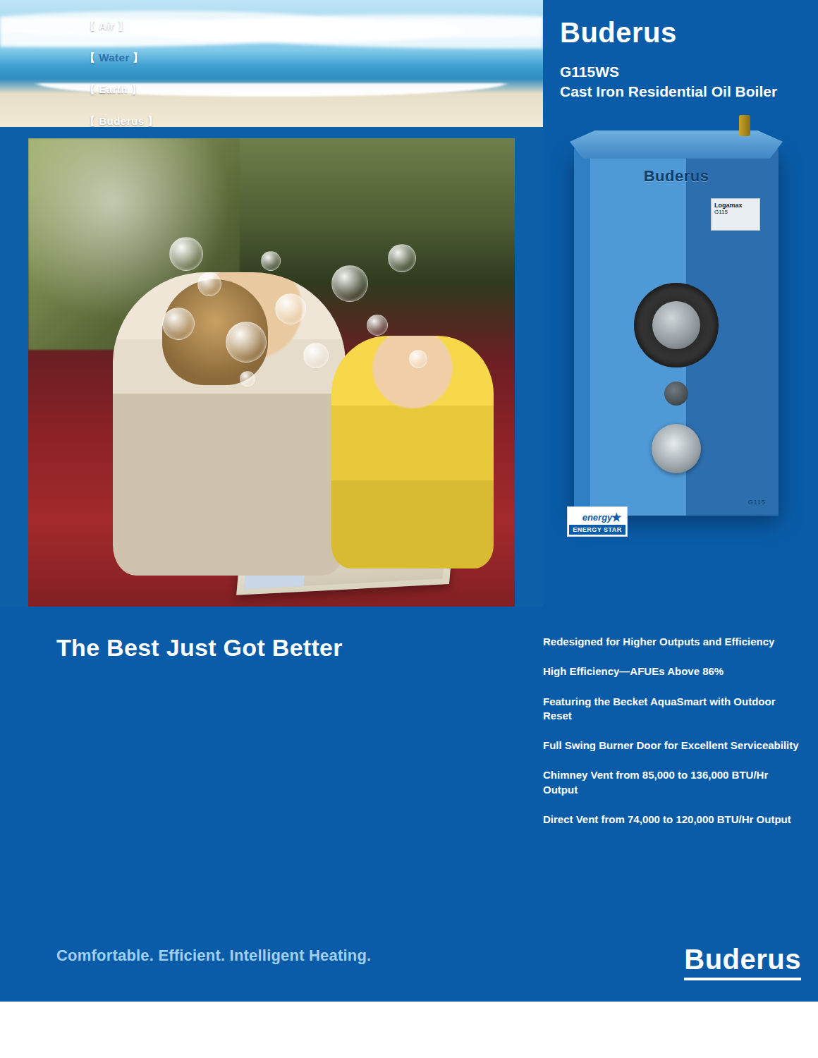【 Air 】
【 Water 】
【 Earth 】
【 Buderus 】
Buderus
G115WS
Cast Iron Residential Oil Boiler
Buderus
Logamax G115
G115
energy
ENERGY STAR
The Best Just Got Better
Comfortable. Efficient. Intelligent Heating.
Redesigned for Higher Outputs and Efficiency
High Efficiency—AFUEs Above 86%
Featuring the Becket AquaSmart with Outdoor Reset
Full Swing Burner Door for Excellent Serviceability
Chimney Vent from 85,000 to 136,000 BTU/Hr Output
Direct Vent from 74,000 to 120,000 BTU/Hr Output
Buderus